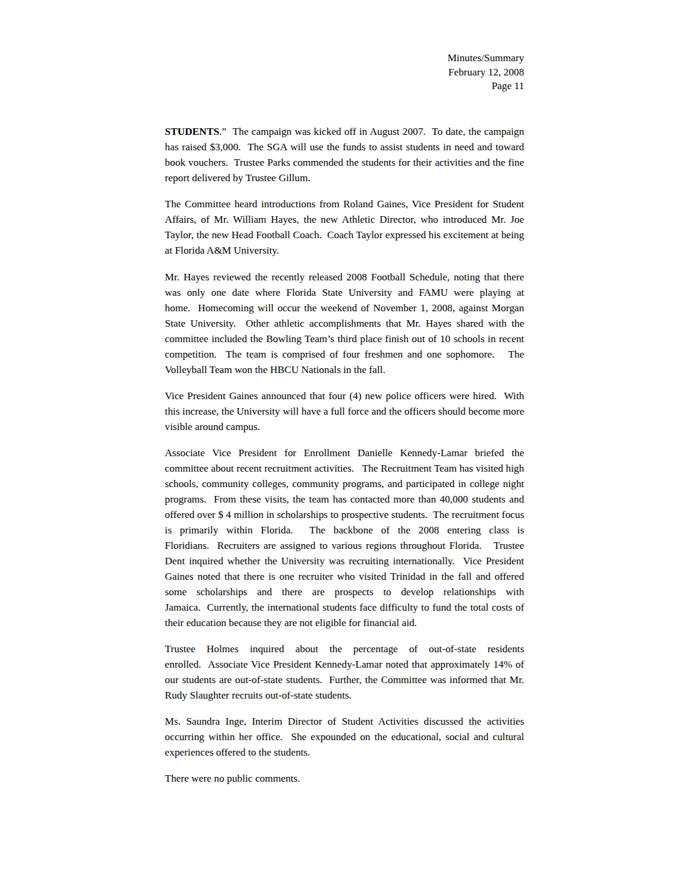Minutes/Summary
February 12, 2008
Page 11
STUDENTS.” The campaign was kicked off in August 2007. To date, the campaign has raised $3,000. The SGA will use the funds to assist students in need and toward book vouchers. Trustee Parks commended the students for their activities and the fine report delivered by Trustee Gillum.
The Committee heard introductions from Roland Gaines, Vice President for Student Affairs, of Mr. William Hayes, the new Athletic Director, who introduced Mr. Joe Taylor, the new Head Football Coach. Coach Taylor expressed his excitement at being at Florida A&M University.
Mr. Hayes reviewed the recently released 2008 Football Schedule, noting that there was only one date where Florida State University and FAMU were playing at home. Homecoming will occur the weekend of November 1, 2008, against Morgan State University. Other athletic accomplishments that Mr. Hayes shared with the committee included the Bowling Team’s third place finish out of 10 schools in recent competition. The team is comprised of four freshmen and one sophomore. The Volleyball Team won the HBCU Nationals in the fall.
Vice President Gaines announced that four (4) new police officers were hired. With this increase, the University will have a full force and the officers should become more visible around campus.
Associate Vice President for Enrollment Danielle Kennedy-Lamar briefed the committee about recent recruitment activities. The Recruitment Team has visited high schools, community colleges, community programs, and participated in college night programs. From these visits, the team has contacted more than 40,000 students and offered over $ 4 million in scholarships to prospective students. The recruitment focus is primarily within Florida. The backbone of the 2008 entering class is Floridians. Recruiters are assigned to various regions throughout Florida. Trustee Dent inquired whether the University was recruiting internationally. Vice President Gaines noted that there is one recruiter who visited Trinidad in the fall and offered some scholarships and there are prospects to develop relationships with Jamaica. Currently, the international students face difficulty to fund the total costs of their education because they are not eligible for financial aid.
Trustee Holmes inquired about the percentage of out-of-state residents enrolled. Associate Vice President Kennedy-Lamar noted that approximately 14% of our students are out-of-state students. Further, the Committee was informed that Mr. Rudy Slaughter recruits out-of-state students.
Ms. Saundra Inge, Interim Director of Student Activities discussed the activities occurring within her office. She expounded on the educational, social and cultural experiences offered to the students.
There were no public comments.